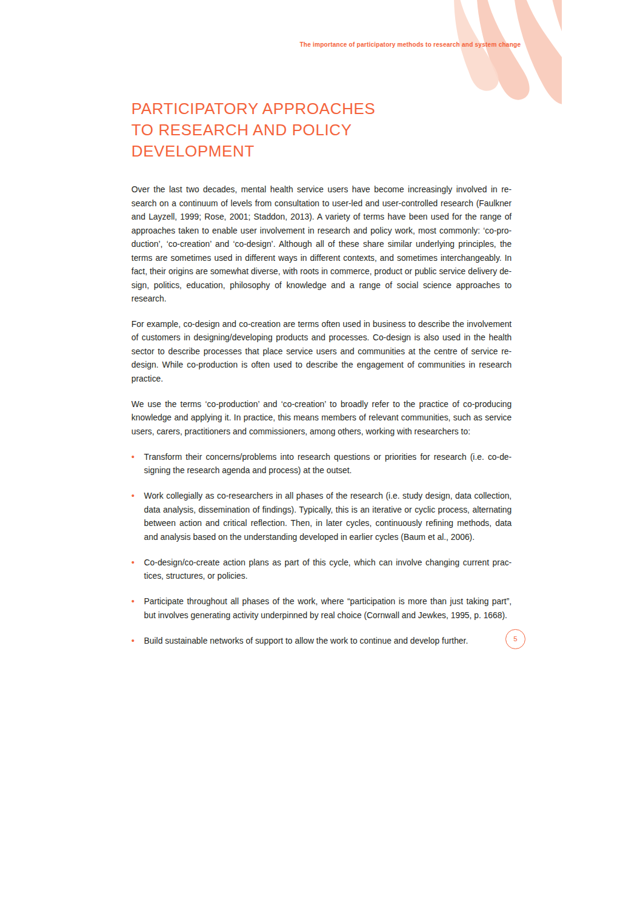The importance of participatory methods to research and system change
Participatory approaches
to research and policy
development
Over the last two decades, mental health service users have become increasingly involved in research on a continuum of levels from consultation to user-led and user-controlled research (Faulkner and Layzell, 1999; Rose, 2001; Staddon, 2013). A variety of terms have been used for the range of approaches taken to enable user involvement in research and policy work, most commonly: ‘co-production’, ‘co-creation’ and ‘co-design’. Although all of these share similar underlying principles, the terms are sometimes used in different ways in different contexts, and sometimes interchangeably. In fact, their origins are somewhat diverse, with roots in commerce, product or public service delivery design, politics, education, philosophy of knowledge and a range of social science approaches to research.
For example, co-design and co-creation are terms often used in business to describe the involvement of customers in designing/developing products and processes. Co-design is also used in the health sector to describe processes that place service users and communities at the centre of service redesign. While co-production is often used to describe the engagement of communities in research practice.
We use the terms ‘co-production’ and ‘co-creation’ to broadly refer to the practice of co-producing knowledge and applying it. In practice, this means members of relevant communities, such as service users, carers, practitioners and commissioners, among others, working with researchers to:
Transform their concerns/problems into research questions or priorities for research (i.e. co-designing the research agenda and process) at the outset.
Work collegially as co-researchers in all phases of the research (i.e. study design, data collection, data analysis, dissemination of findings). Typically, this is an iterative or cyclic process, alternating between action and critical reflection. Then, in later cycles, continuously refining methods, data and analysis based on the understanding developed in earlier cycles (Baum et al., 2006).
Co-design/co-create action plans as part of this cycle, which can involve changing current practices, structures, or policies.
Participate throughout all phases of the work, where “participation is more than just taking part”, but involves generating activity underpinned by real choice (Cornwall and Jewkes, 1995, p. 1668).
Build sustainable networks of support to allow the work to continue and develop further.
5